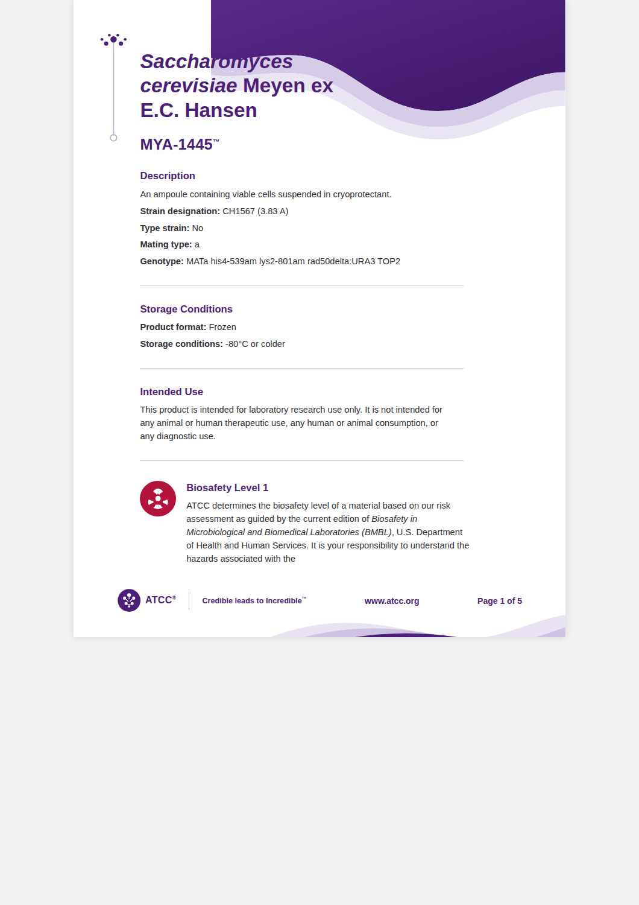Product Sheet
Saccharomyces cerevisiae Meyen ex E.C. Hansen
MYA-1445™
Description
An ampoule containing viable cells suspended in cryoprotectant.
Strain designation: CH1567 (3.83 A)
Type strain: No
Mating type: a
Genotype: MATa his4-539am lys2-801am rad50delta:URA3 TOP2
Storage Conditions
Product format: Frozen
Storage conditions: -80°C or colder
Intended Use
This product is intended for laboratory research use only. It is not intended for any animal or human therapeutic use, any human or animal consumption, or any diagnostic use.
Biosafety Level 1
ATCC determines the biosafety level of a material based on our risk assessment as guided by the current edition of Biosafety in Microbiological and Biomedical Laboratories (BMBL), U.S. Department of Health and Human Services. It is your responsibility to understand the hazards associated with the
ATCC®
Credible leads to Incredible™
www.atcc.org
Page 1 of 5